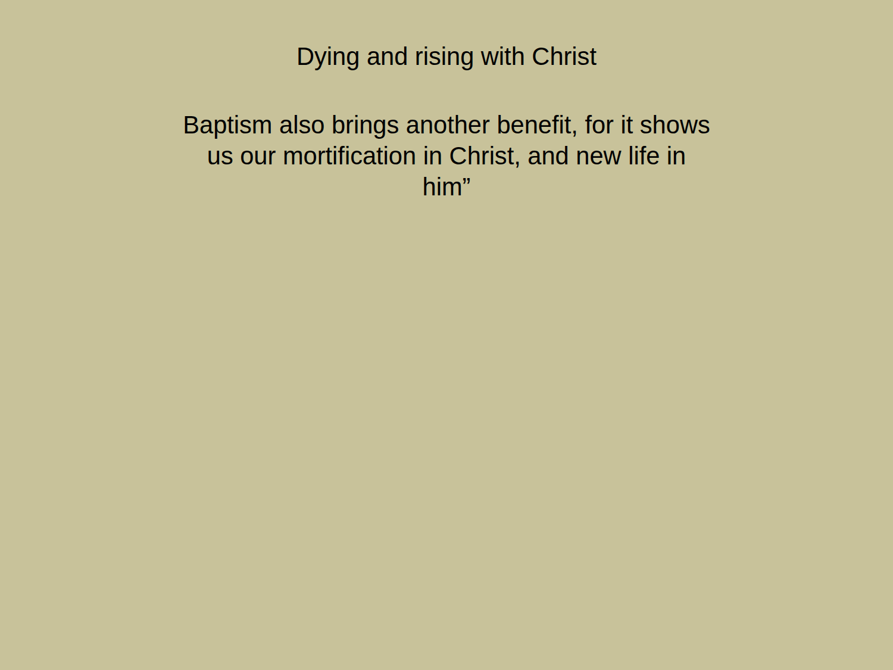Dying and rising with Christ
Baptism also brings another benefit, for it shows us our mortification in Christ, and new life in him”